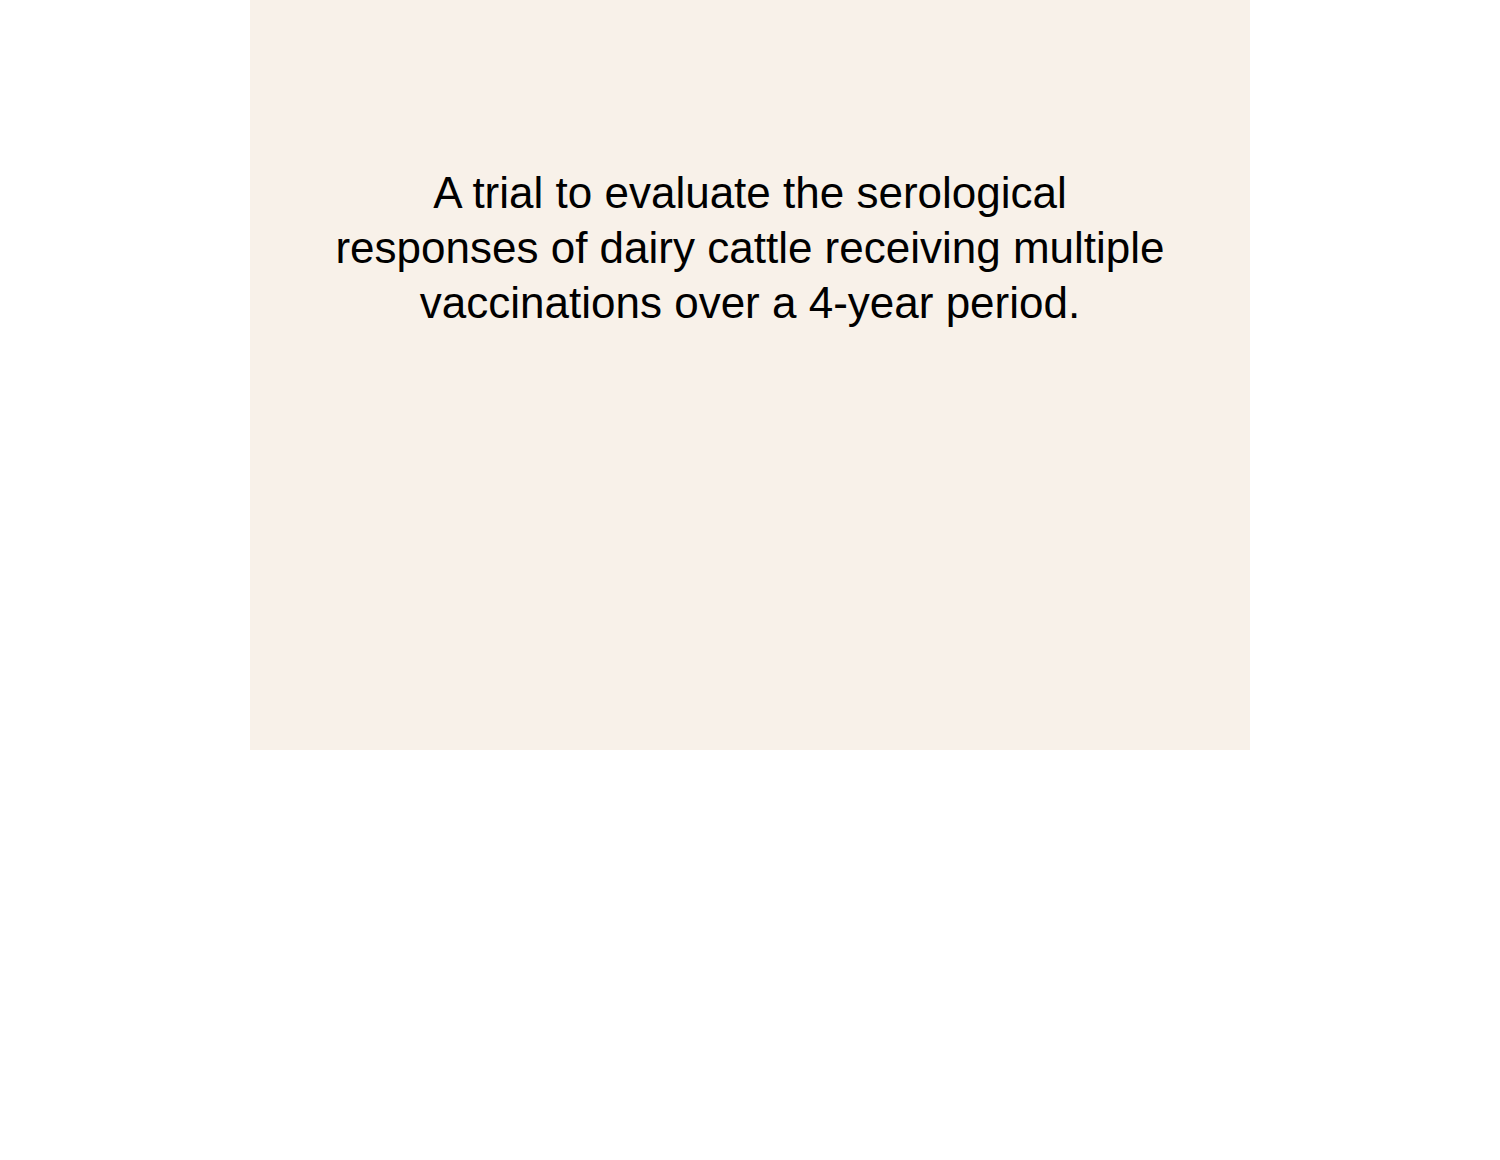A trial to evaluate the serological responses of dairy cattle receiving multiple vaccinations over a 4-year period.